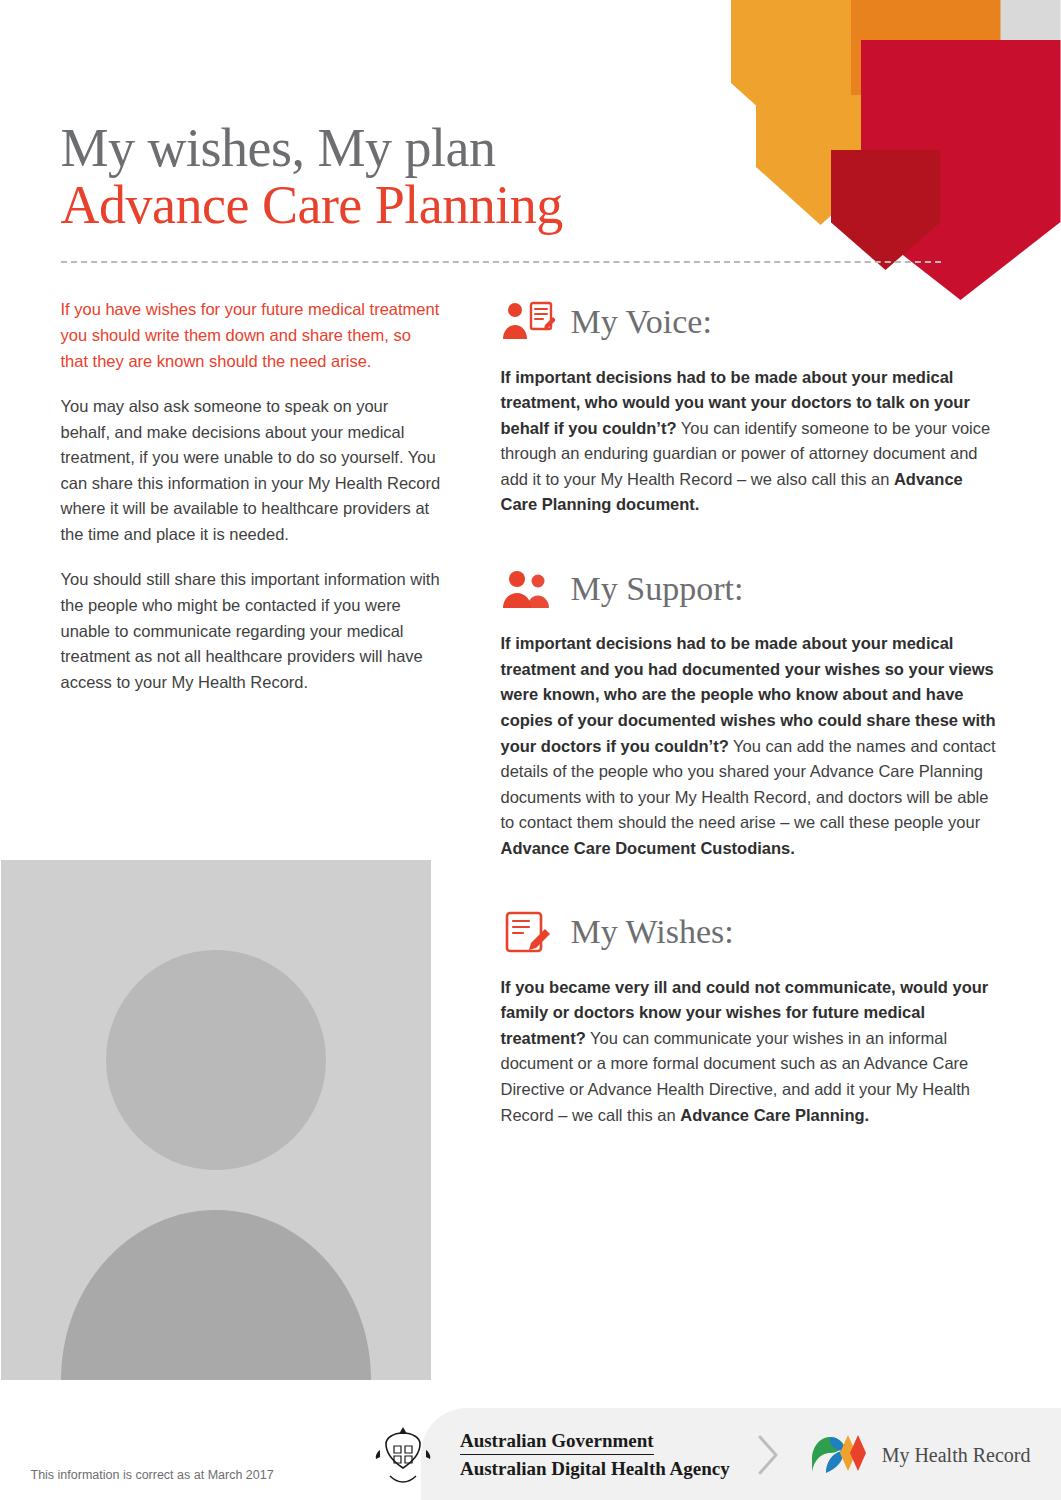My wishes, My planAdvance Care Planning
If you have wishes for your future medical treatment you should write them down and share them, so that they are known should the need arise.
You may also ask someone to speak on your behalf, and make decisions about your medical treatment, if you were unable to do so yourself. You can share this information in your My Health Record where it will be available to healthcare providers at the time and place it is needed.
You should still share this important information with the people who might be contacted if you were unable to communicate regarding your medical treatment as not all healthcare providers will have access to your My Health Record.
My Voice:
If important decisions had to be made about your medical treatment, who would you want your doctors to talk on your behalf if you couldn’t? You can identify someone to be your voice through an enduring guardian or power of attorney document and add it to your My Health Record – we also call this an Advance Care Planning document.
My Support:
If important decisions had to be made about your medical treatment and you had documented your wishes so your views were known, who are the people who know about and have copies of your documented wishes who could share these with your doctors if you couldn’t? You can add the names and contact details of the people who you shared your Advance Care Planning documents with to your My Health Record, and doctors will be able to contact them should the need arise – we call these people your Advance Care Document Custodians.
My Wishes:
If you became very ill and could not communicate, would your family or doctors know your wishes for future medical treatment? You can communicate your wishes in an informal document or a more formal document such as an Advance Care Directive or Advance Health Directive, and add it your My Health Record – we call this an Advance Care Planning.
Australian Government Australian Digital Health Agency
My Health Record
This information is correct as at March 2017